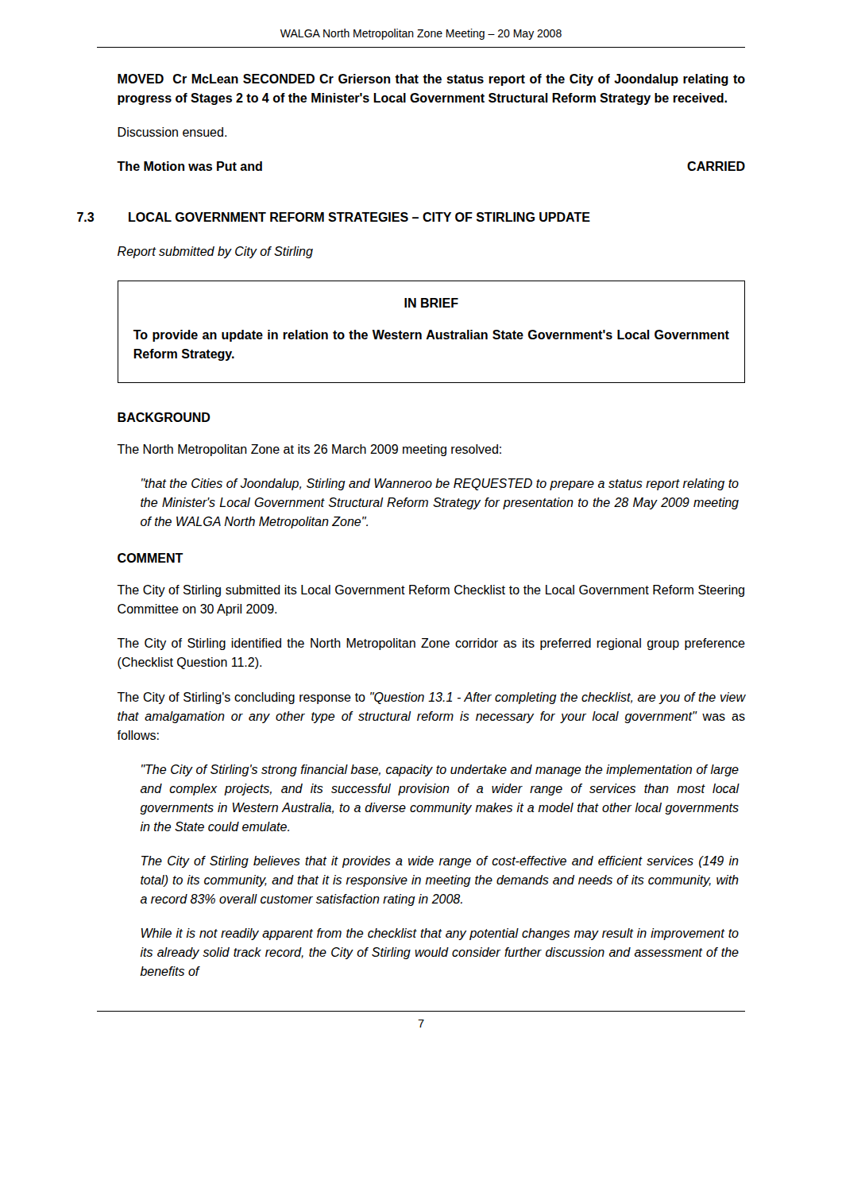WALGA North Metropolitan Zone Meeting – 20 May 2008
MOVED Cr McLean SECONDED Cr Grierson that the status report of the City of Joondalup relating to progress of Stages 2 to 4 of the Minister's Local Government Structural Reform Strategy be received.
Discussion ensued.
The Motion was Put and CARRIED
7.3 LOCAL GOVERNMENT REFORM STRATEGIES – CITY OF STIRLING UPDATE
Report submitted by City of Stirling
IN BRIEF
To provide an update in relation to the Western Australian State Government's Local Government Reform Strategy.
BACKGROUND
The North Metropolitan Zone at its 26 March 2009 meeting resolved:
"that the Cities of Joondalup, Stirling and Wanneroo be REQUESTED to prepare a status report relating to the Minister's Local Government Structural Reform Strategy for presentation to the 28 May 2009 meeting of the WALGA North Metropolitan Zone".
COMMENT
The City of Stirling submitted its Local Government Reform Checklist to the Local Government Reform Steering Committee on 30 April 2009.
The City of Stirling identified the North Metropolitan Zone corridor as its preferred regional group preference (Checklist Question 11.2).
The City of Stirling's concluding response to "Question 13.1 - After completing the checklist, are you of the view that amalgamation or any other type of structural reform is necessary for your local government" was as follows:
"The City of Stirling's strong financial base, capacity to undertake and manage the implementation of large and complex projects, and its successful provision of a wider range of services than most local governments in Western Australia, to a diverse community makes it a model that other local governments in the State could emulate.
The City of Stirling believes that it provides a wide range of cost-effective and efficient services (149 in total) to its community, and that it is responsive in meeting the demands and needs of its community, with a record 83% overall customer satisfaction rating in 2008.
While it is not readily apparent from the checklist that any potential changes may result in improvement to its already solid track record, the City of Stirling would consider further discussion and assessment of the benefits of
7